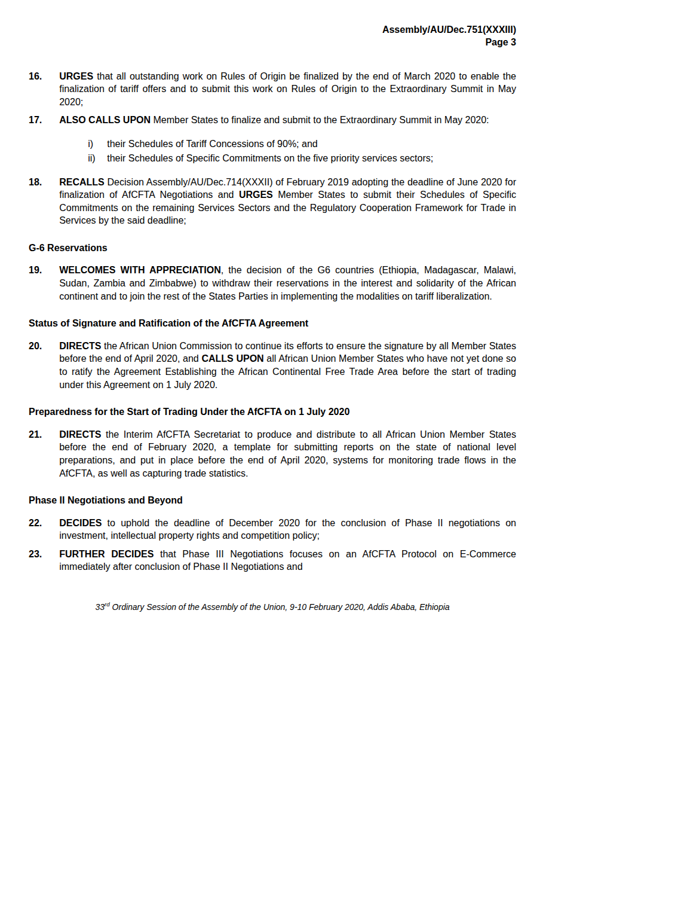Assembly/AU/Dec.751(XXXIII)
Page 3
16.
URGES that all outstanding work on Rules of Origin be finalized by the end of March 2020 to enable the finalization of tariff offers and to submit this work on Rules of Origin to the Extraordinary Summit in May 2020;
17.
ALSO CALLS UPON Member States to finalize and submit to the Extraordinary Summit in May 2020:
i) their Schedules of Tariff Concessions of 90%; and
ii) their Schedules of Specific Commitments on the five priority services sectors;
18.
RECALLS Decision Assembly/AU/Dec.714(XXXII) of February 2019 adopting the deadline of June 2020 for finalization of AfCFTA Negotiations and URGES Member States to submit their Schedules of Specific Commitments on the remaining Services Sectors and the Regulatory Cooperation Framework for Trade in Services by the said deadline;
G-6 Reservations
19.
WELCOMES WITH APPRECIATION, the decision of the G6 countries (Ethiopia, Madagascar, Malawi, Sudan, Zambia and Zimbabwe) to withdraw their reservations in the interest and solidarity of the African continent and to join the rest of the States Parties in implementing the modalities on tariff liberalization.
Status of Signature and Ratification of the AfCFTA Agreement
20.
DIRECTS the African Union Commission to continue its efforts to ensure the signature by all Member States before the end of April 2020, and CALLS UPON all African Union Member States who have not yet done so to ratify the Agreement Establishing the African Continental Free Trade Area before the start of trading under this Agreement on 1 July 2020.
Preparedness for the Start of Trading Under the AfCFTA on 1 July 2020
21.
DIRECTS the Interim AfCFTA Secretariat to produce and distribute to all African Union Member States before the end of February 2020, a template for submitting reports on the state of national level preparations, and put in place before the end of April 2020, systems for monitoring trade flows in the AfCFTA, as well as capturing trade statistics.
Phase II Negotiations and Beyond
22.
DECIDES to uphold the deadline of December 2020 for the conclusion of Phase II negotiations on investment, intellectual property rights and competition policy;
23.
FURTHER DECIDES that Phase III Negotiations focuses on an AfCFTA Protocol on E-Commerce immediately after conclusion of Phase II Negotiations and
33rd Ordinary Session of the Assembly of the Union, 9-10 February 2020, Addis Ababa, Ethiopia